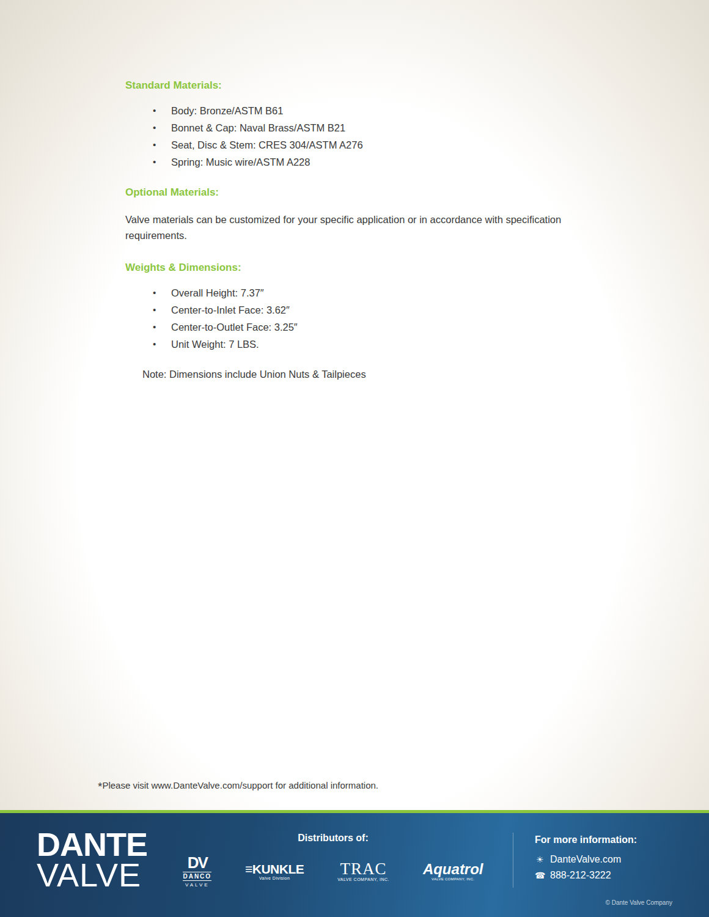Standard Materials:
Body: Bronze/ASTM B61
Bonnet & Cap: Naval Brass/ASTM B21
Seat, Disc & Stem: CRES 304/ASTM A276
Spring: Music wire/ASTM A228
Optional Materials:
Valve materials can be customized for your specific application or in accordance with specification requirements.
Weights & Dimensions:
Overall Height: 7.37″
Center-to-Inlet Face: 3.62″
Center-to-Outlet Face: 3.25″
Unit Weight: 7 LBS.
Note: Dimensions include Union Nuts & Tailpieces
*Please visit www.DanteValve.com/support for additional information.
DANTE
VALVE
Distributors of:
DV
DANCO
VALVE
≡KUNKLE
Valve Division
TRAC
VALVE COMPANY, INC.
Aquatrol
VALVE COMPANY, INC.
For more information:
☀ DanteValve.com
☎ 888-212-3222
© Dante Valve Company